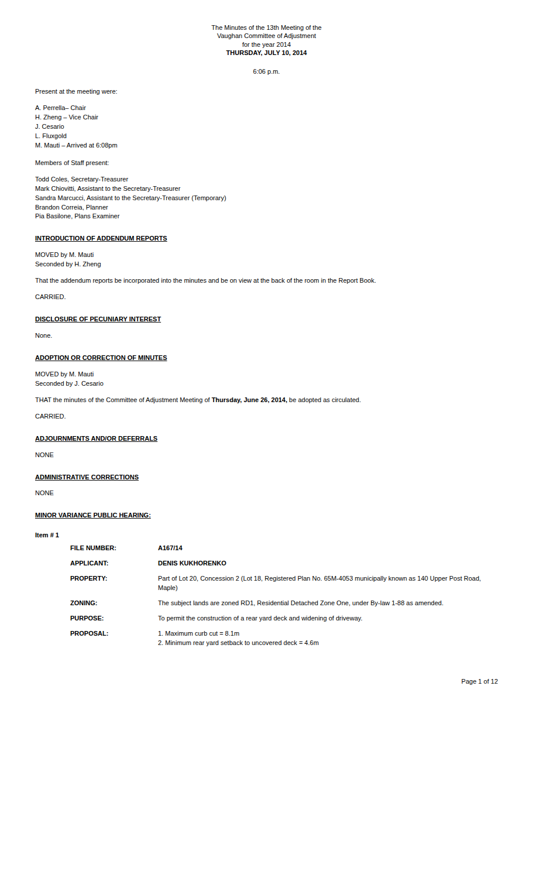The Minutes of the 13th Meeting of the
Vaughan Committee of Adjustment
for the year 2014
THURSDAY, JULY 10, 2014
6:06 p.m.
Present at the meeting were:
A. Perrella– Chair
H. Zheng – Vice Chair
J. Cesario
L. Fluxgold
M. Mauti – Arrived at 6:08pm
Members of Staff present:
Todd Coles, Secretary-Treasurer
Mark Chiovitti, Assistant to the Secretary-Treasurer
Sandra Marcucci, Assistant to the Secretary-Treasurer (Temporary)
Brandon Correia, Planner
Pia Basilone, Plans Examiner
INTRODUCTION OF ADDENDUM REPORTS
MOVED by M. Mauti
Seconded by H. Zheng
That the addendum reports be incorporated into the minutes and be on view at the back of the room in the Report Book.
CARRIED.
DISCLOSURE OF PECUNIARY INTEREST
None.
ADOPTION OR CORRECTION OF MINUTES
MOVED by M. Mauti
Seconded by J. Cesario
THAT the minutes of the Committee of Adjustment Meeting of Thursday, June 26, 2014, be adopted as circulated.
CARRIED.
ADJOURNMENTS AND/OR DEFERRALS
NONE
ADMINISTRATIVE CORRECTIONS
NONE
MINOR VARIANCE PUBLIC HEARING:
Item # 1
| FILE NUMBER: | A167/14 |
| APPLICANT: | DENIS KUKHORENKO |
| PROPERTY: | Part of Lot 20, Concession 2 (Lot 18, Registered Plan No. 65M-4053 municipally known as 140 Upper Post Road, Maple) |
| ZONING: | The subject lands are zoned RD1, Residential Detached Zone One, under By-law 1-88 as amended. |
| PURPOSE: | To permit the construction of a rear yard deck and widening of driveway. |
| PROPOSAL: | 1. Maximum curb cut = 8.1m 2. Minimum rear yard setback to uncovered deck = 4.6m |
Page 1 of 12